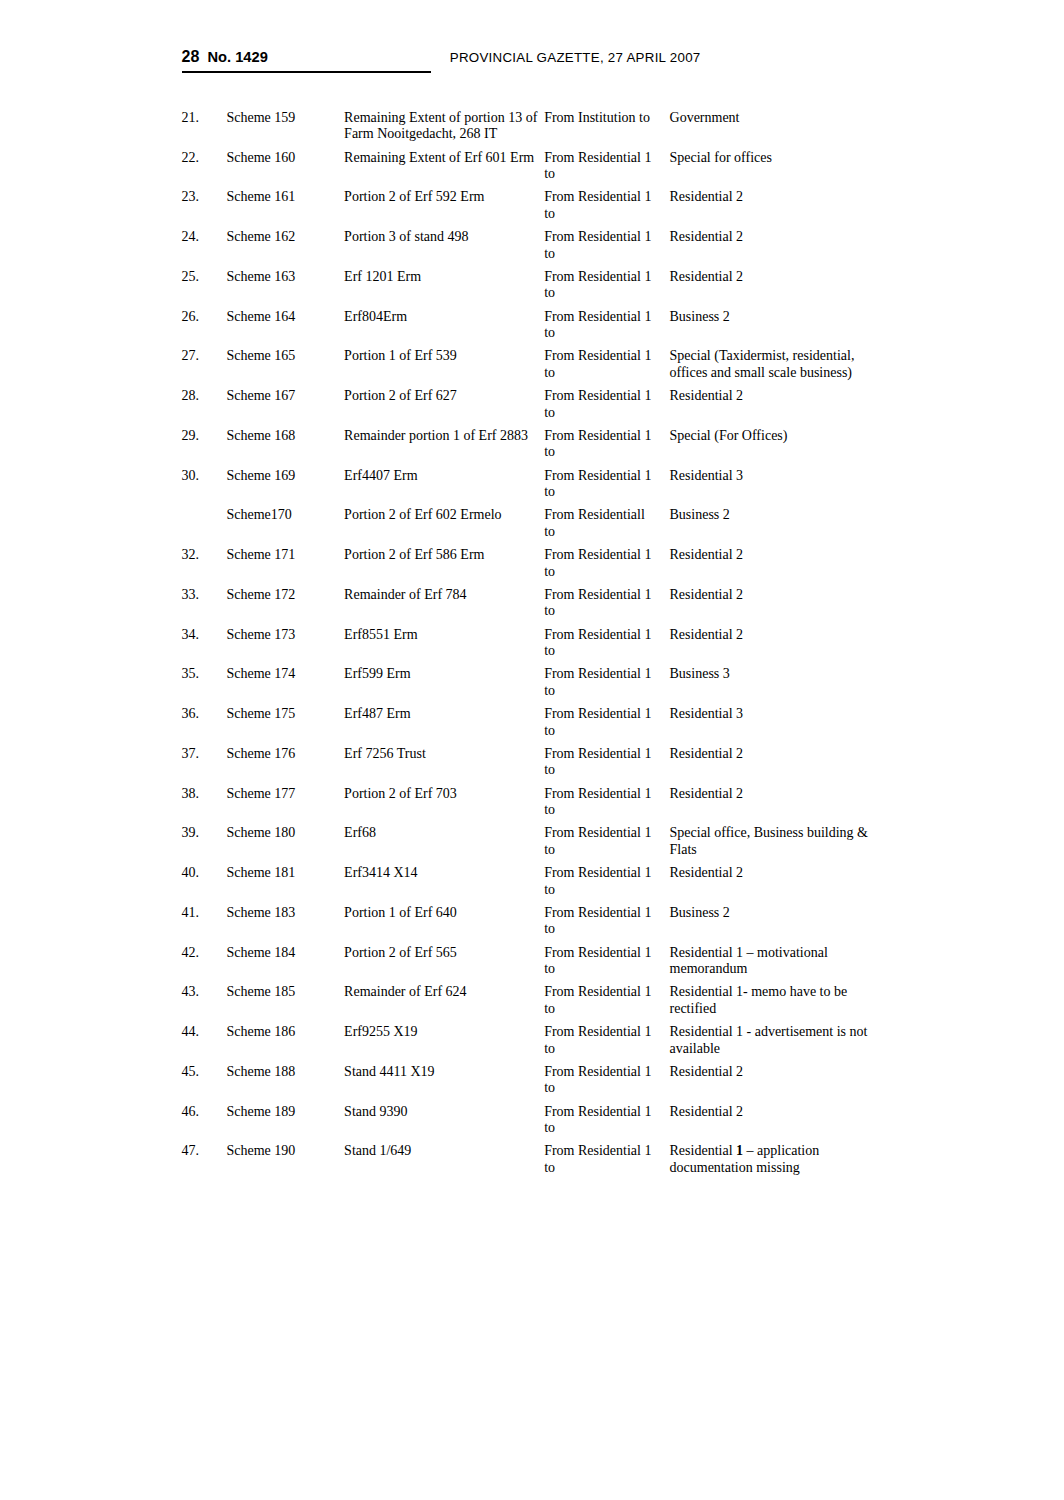28 No. 1429
PROVINCIAL GAZETTE, 27 APRIL 2007
| 21. | Scheme 159 | Remaining Extent of portion 13 of Farm Nooitgedacht, 268 IT | From Institution to | Government |
| 22. | Scheme 160 | Remaining Extent of Erf 601 Erm | From Residential 1 to | Special for offices |
| 23. | Scheme 161 | Portion 2 of Erf 592 Erm | From Residential 1 to | Residential 2 |
| 24. | Scheme 162 | Portion 3 of stand 498 | From Residential 1 to | Residential 2 |
| 25. | Scheme 163 | Erf 1201 Erm | From Residential 1 to | Residential 2 |
| 26. | Scheme 164 | Erf804Erm | From Residential 1 to | Business 2 |
| 27. | Scheme 165 | Portion 1 of Erf 539 | From Residential 1 to | Special (Taxidermist, residential, offices and small scale business) |
| 28. | Scheme 167 | Portion 2 of Erf 627 | From Residential 1 to | Residential 2 |
| 29. | Scheme 168 | Remainder portion 1 of Erf 2883 | From Residential 1 to | Special (For Offices) |
| 30. | Scheme 169 | Erf4407 Erm | From Residential 1 to | Residential 3 |
| | Scheme170 | Portion 2 of Erf 602 Ermelo | From Residentiall to | Business 2 |
| 32. | Scheme 171 | Portion 2 of Erf 586 Erm | From Residential 1 to | Residential 2 |
| 33. | Scheme 172 | Remainder of Erf 784 | From Residential 1 to | Residential 2 |
| 34. | Scheme 173 | Erf8551 Erm | From Residential 1 to | Residential 2 |
| 35. | Scheme 174 | Erf599 Erm | From Residential 1 to | Business 3 |
| 36. | Scheme 175 | Erf487 Erm | From Residential 1 to | Residential 3 |
| 37. | Scheme 176 | Erf 7256 Trust | From Residential 1 to | Residential 2 |
| 38. | Scheme 177 | Portion 2 of Erf 703 | From Residential 1 to | Residential 2 |
| 39. | Scheme 180 | Erf68 | From Residential 1 to | Special office, Business building & Flats |
| 40. | Scheme 181 | Erf3414 X14 | From Residential 1 to | Residential 2 |
| 41. | Scheme 183 | Portion 1 of Erf 640 | From Residential 1 to | Business 2 |
| 42. | Scheme 184 | Portion 2 of Erf 565 | From Residential 1 to | Residential 1 – motivational memorandum |
| 43. | Scheme 185 | Remainder of Erf 624 | From Residential 1 to | Residential 1- memo have to be rectified |
| 44. | Scheme 186 | Erf9255 X19 | From Residential 1 to | Residential 1 - advertisement is not available |
| 45. | Scheme 188 | Stand 4411 X19 | From Residential 1 to | Residential 2 |
| 46. | Scheme 189 | Stand 9390 | From Residential 1 to | Residential 2 |
| 47. | Scheme 190 | Stand 1/649 | From Residential 1 to | Residential 1 – application documentation missing |